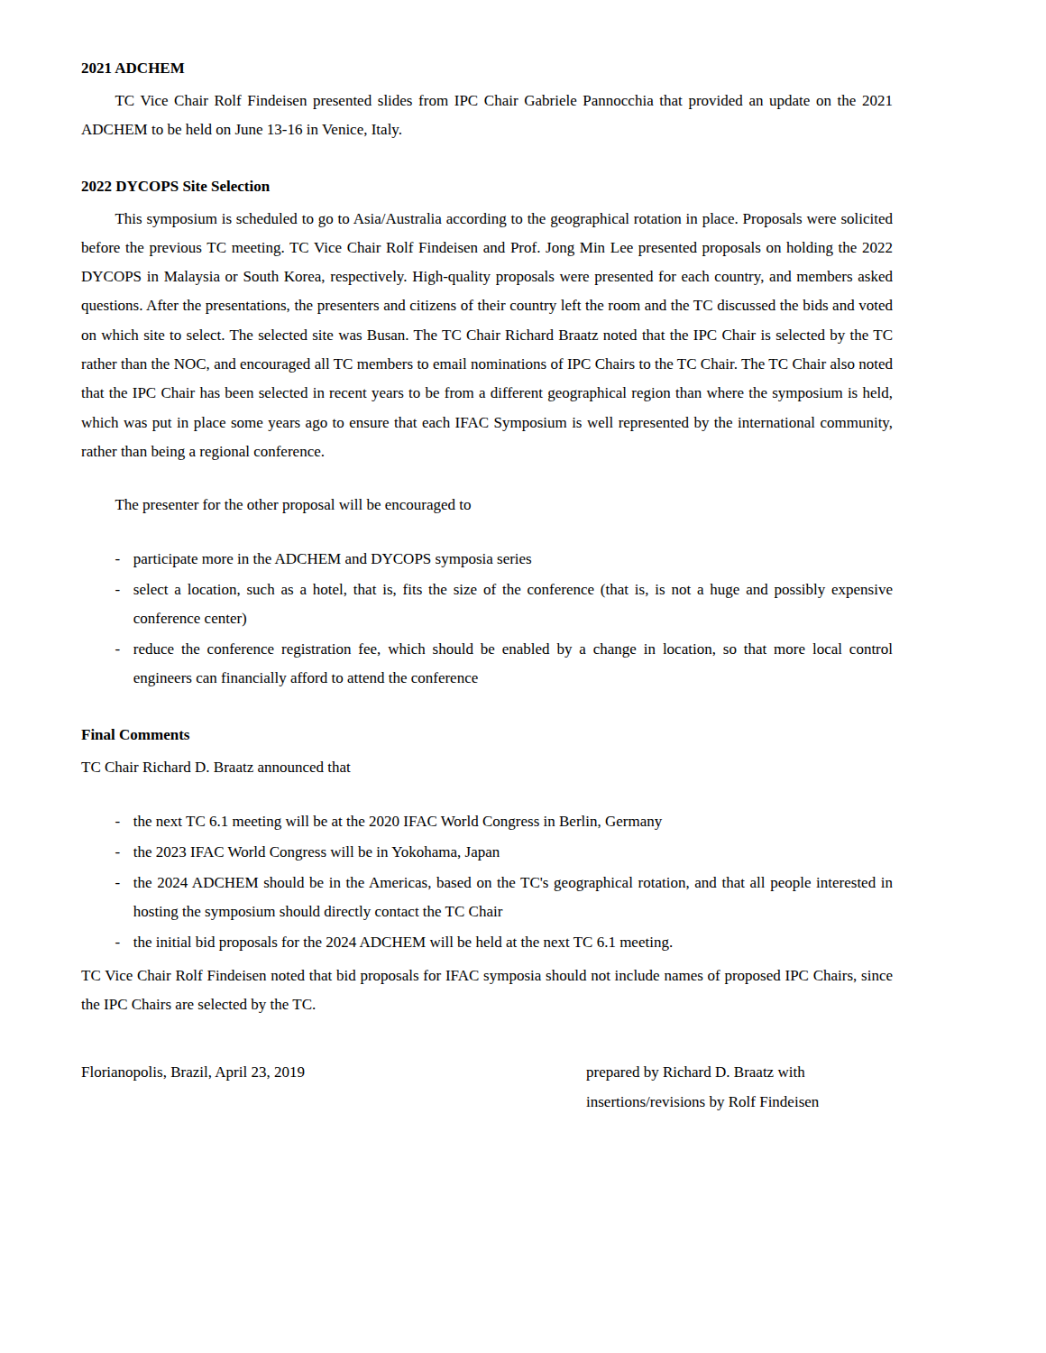2021 ADCHEM
TC Vice Chair Rolf Findeisen presented slides from IPC Chair Gabriele Pannocchia that provided an update on the 2021 ADCHEM to be held on June 13-16 in Venice, Italy.
2022 DYCOPS Site Selection
This symposium is scheduled to go to Asia/Australia according to the geographical rotation in place. Proposals were solicited before the previous TC meeting. TC Vice Chair Rolf Findeisen and Prof. Jong Min Lee presented proposals on holding the 2022 DYCOPS in Malaysia or South Korea, respectively. High-quality proposals were presented for each country, and members asked questions. After the presentations, the presenters and citizens of their country left the room and the TC discussed the bids and voted on which site to select. The selected site was Busan. The TC Chair Richard Braatz noted that the IPC Chair is selected by the TC rather than the NOC, and encouraged all TC members to email nominations of IPC Chairs to the TC Chair. The TC Chair also noted that the IPC Chair has been selected in recent years to be from a different geographical region than where the symposium is held, which was put in place some years ago to ensure that each IFAC Symposium is well represented by the international community, rather than being a regional conference.
The presenter for the other proposal will be encouraged to
participate more in the ADCHEM and DYCOPS symposia series
select a location, such as a hotel, that is, fits the size of the conference (that is, is not a huge and possibly expensive conference center)
reduce the conference registration fee, which should be enabled by a change in location, so that more local control engineers can financially afford to attend the conference
Final Comments
TC Chair Richard D. Braatz announced that
the next TC 6.1 meeting will be at the 2020 IFAC World Congress in Berlin, Germany
the 2023 IFAC World Congress will be in Yokohama, Japan
the 2024 ADCHEM should be in the Americas, based on the TC's geographical rotation, and that all people interested in hosting the symposium should directly contact the TC Chair
the initial bid proposals for the 2024 ADCHEM will be held at the next TC 6.1 meeting.
TC Vice Chair Rolf Findeisen noted that bid proposals for IFAC symposia should not include names of proposed IPC Chairs, since the IPC Chairs are selected by the TC.
Florianopolis, Brazil, April 23, 2019
prepared by Richard D. Braatz with insertions/revisions by Rolf Findeisen